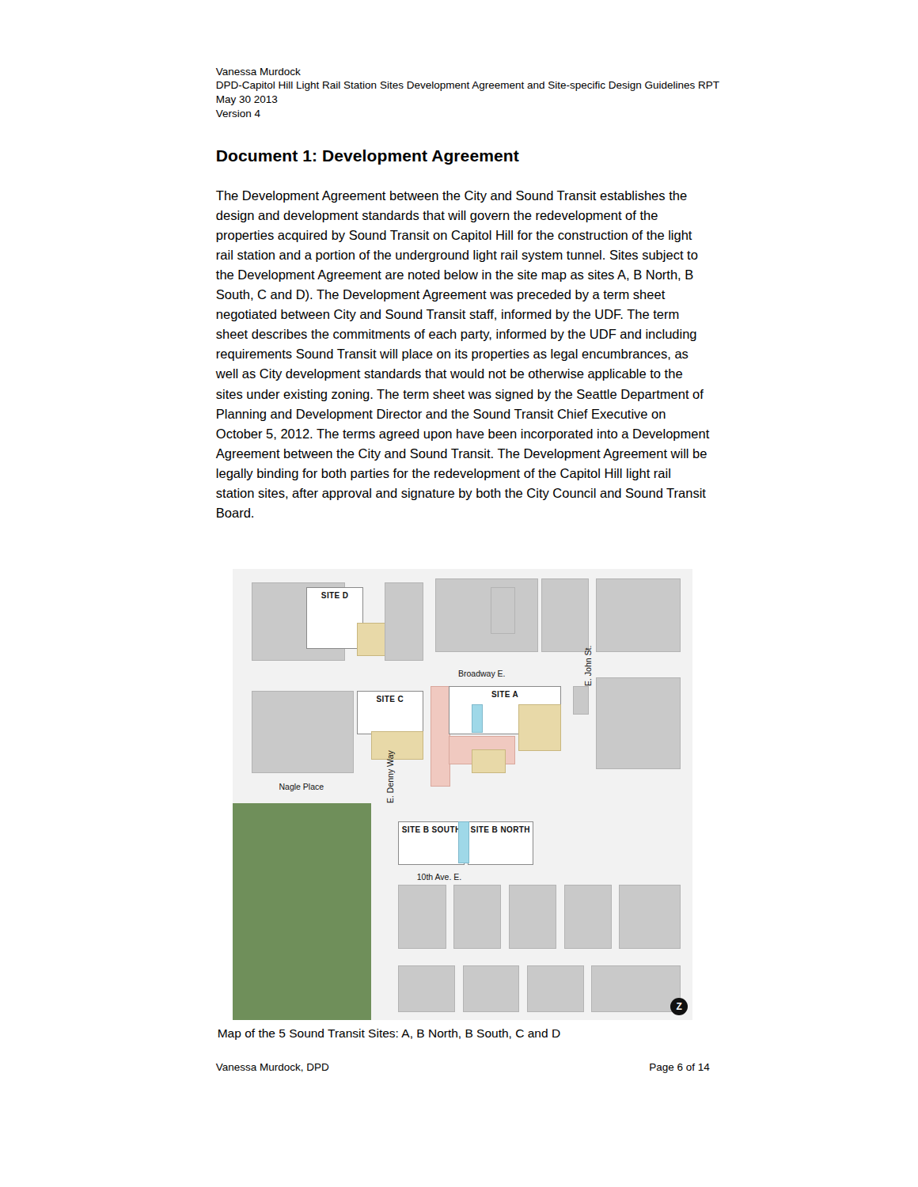Vanessa Murdock
DPD-Capitol Hill Light Rail Station Sites Development Agreement and Site-specific Design Guidelines RPT
May 30 2013
Version 4
Document 1: Development Agreement
The Development Agreement between the City and Sound Transit establishes the design and development standards that will govern the redevelopment of the properties acquired by Sound Transit on Capitol Hill for the construction of the light rail station and a portion of the underground light rail system tunnel. Sites subject to the Development Agreement are noted below in the site map as sites A, B North, B South, C and D). The Development Agreement was preceded by a term sheet negotiated between City and Sound Transit staff, informed by the UDF. The term sheet describes the commitments of each party, informed by the UDF and including requirements Sound Transit will place on its properties as legal encumbrances, as well as City development standards that would not be otherwise applicable to the sites under existing zoning. The term sheet was signed by the Seattle Department of Planning and Development Director and the Sound Transit Chief Executive on October 5, 2012. The terms agreed upon have been incorporated into a Development Agreement between the City and Sound Transit. The Development Agreement will be legally binding for both parties for the redevelopment of the Capitol Hill light rail station sites, after approval and signature by both the City Council and Sound Transit Board.
SITE D
Broadway E.
SITE C
SITE A
Nagle Place
SITE B SOUTH
SITE B NORTH
10th Ave. E.
E. Denny Way
E. John St.
Z
Map of the 5 Sound Transit Sites: A, B North, B South, C and D
Vanessa Murdock, DPD
Page 6 of 14